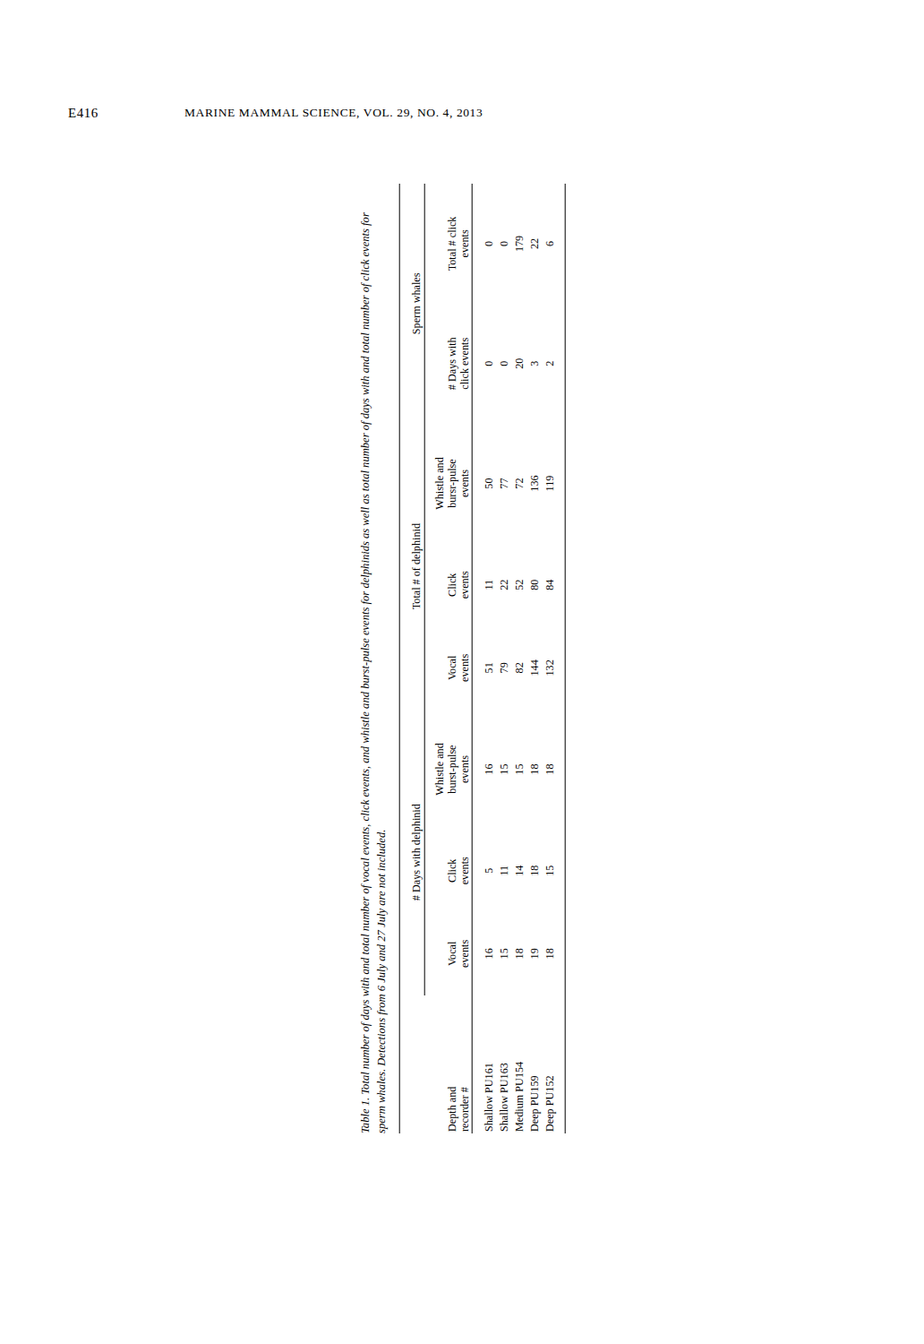E416
MARINE MAMMAL SCIENCE, VOL. 29, NO. 4, 2013
Table 1. Total number of days with and total number of vocal events, click events, and whistle and burst-pulse events for delphinids as well as total number of days with and total number of click events for sperm whales. Detections from 6 July and 27 July are not included.
| | # Days with delphinid | Total # of delphinid | Sperm whales |
| Depth and recorder # | Vocal events | Click events | Whistle and burst-pulse events | Vocal events | Click events | Whistle and bursr-pulse events | # Days with click events | Total # click events |
| Shallow PU161 | 16 | 5 | 16 | 51 | 11 | 50 | 0 | 0 |
| Shallow PU163 | 15 | 11 | 15 | 79 | 22 | 77 | 0 | 0 |
| Medium PU154 | 18 | 14 | 15 | 82 | 52 | 72 | 20 | 179 |
| Deep PU159 | 19 | 18 | 18 | 144 | 80 | 136 | 3 | 22 |
| Deep PU152 | 18 | 15 | 18 | 132 | 84 | 119 | 2 | 6 |